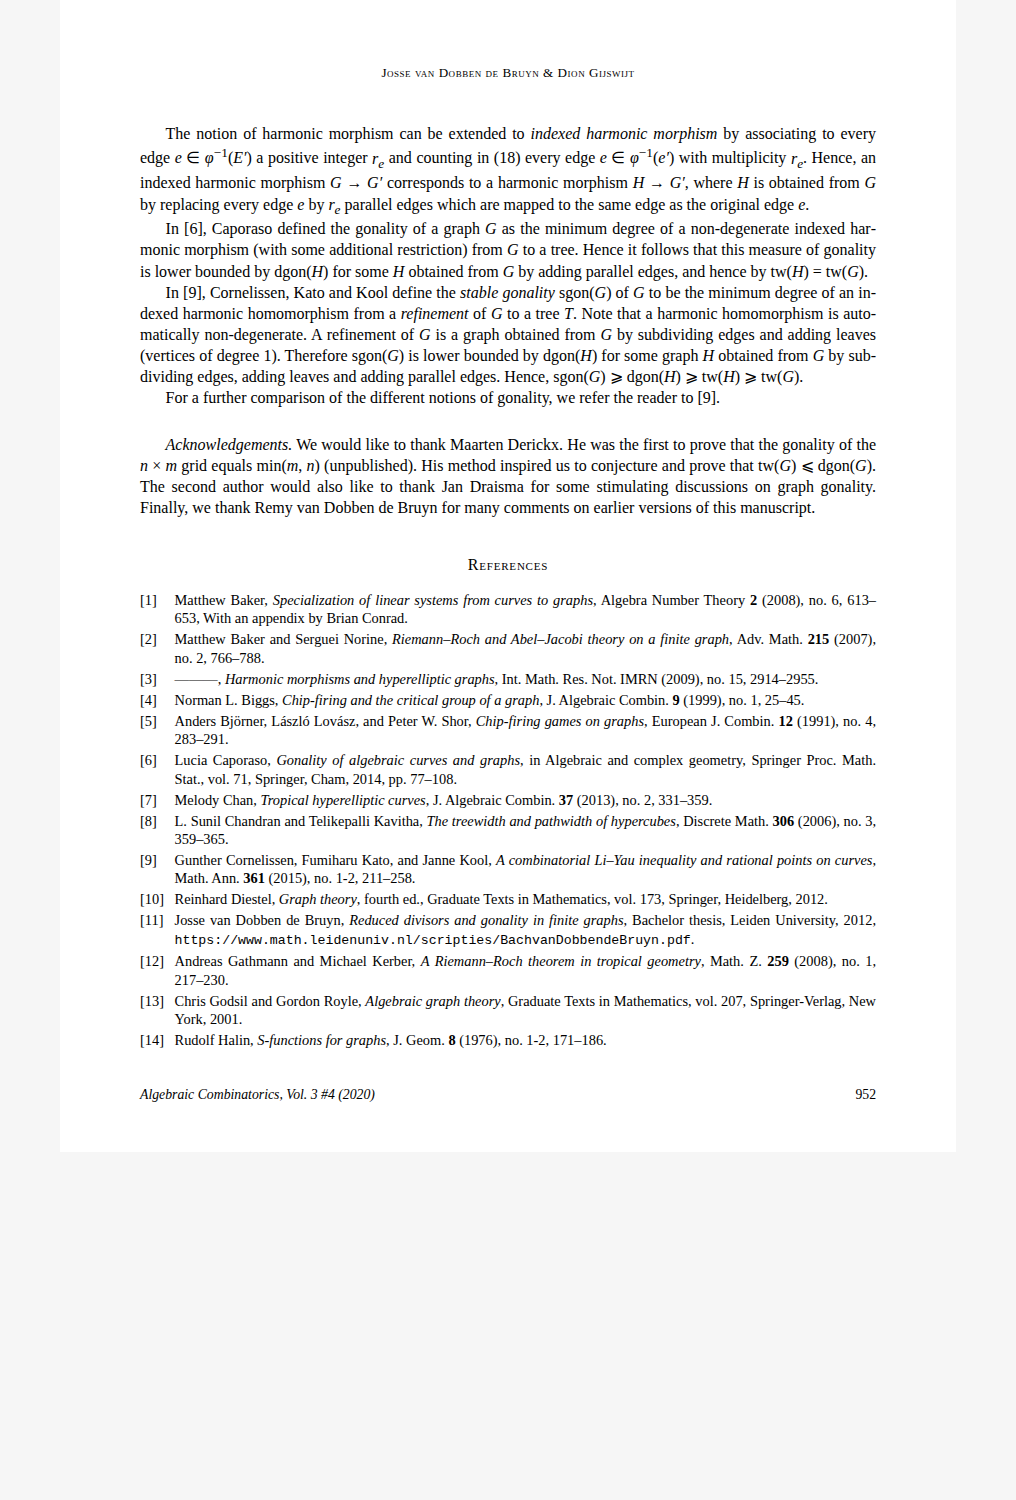Josse van Dobben de Bruyn & Dion Gijswijt
The notion of harmonic morphism can be extended to indexed harmonic morphism by associating to every edge e ∈ φ−1(E′) a positive integer re and counting in (18) every edge e ∈ φ−1(e′) with multiplicity re. Hence, an indexed harmonic morphism G → G′ corresponds to a harmonic morphism H → G′, where H is obtained from G by replacing every edge e by re parallel edges which are mapped to the same edge as the original edge e.
In [6], Caporaso defined the gonality of a graph G as the minimum degree of a non-degenerate indexed harmonic morphism (with some additional restriction) from G to a tree. Hence it follows that this measure of gonality is lower bounded by dgon(H) for some H obtained from G by adding parallel edges, and hence by tw(H) = tw(G).
In [9], Cornelissen, Kato and Kool define the stable gonality sgon(G) of G to be the minimum degree of an indexed harmonic homomorphism from a refinement of G to a tree T. Note that a harmonic homomorphism is automatically non-degenerate. A refinement of G is a graph obtained from G by subdividing edges and adding leaves (vertices of degree 1). Therefore sgon(G) is lower bounded by dgon(H) for some graph H obtained from G by subdividing edges, adding leaves and adding parallel edges. Hence, sgon(G) ⩾ dgon(H) ⩾ tw(H) ⩾ tw(G).
For a further comparison of the different notions of gonality, we refer the reader to [9].
Acknowledgements. We would like to thank Maarten Derickx. He was the first to prove that the gonality of the n × m grid equals min(m, n) (unpublished). His method inspired us to conjecture and prove that tw(G) ⩽ dgon(G). The second author would also like to thank Jan Draisma for some stimulating discussions on graph gonality. Finally, we thank Remy van Dobben de Bruyn for many comments on earlier versions of this manuscript.
References
[1] Matthew Baker, Specialization of linear systems from curves to graphs, Algebra Number Theory 2 (2008), no. 6, 613–653, With an appendix by Brian Conrad.
[2] Matthew Baker and Serguei Norine, Riemann–Roch and Abel–Jacobi theory on a finite graph, Adv. Math. 215 (2007), no. 2, 766–788.
[3]———, Harmonic morphisms and hyperelliptic graphs, Int. Math. Res. Not. IMRN (2009), no. 15, 2914–2955.
[4] Norman L. Biggs, Chip-firing and the critical group of a graph, J. Algebraic Combin. 9 (1999), no. 1, 25–45.
[5] Anders Björner, László Lovász, and Peter W. Shor, Chip-firing games on graphs, European J. Combin. 12 (1991), no. 4, 283–291.
[6] Lucia Caporaso, Gonality of algebraic curves and graphs, in Algebraic and complex geometry, Springer Proc. Math. Stat., vol. 71, Springer, Cham, 2014, pp. 77–108.
[7] Melody Chan, Tropical hyperelliptic curves, J. Algebraic Combin. 37 (2013), no. 2, 331–359.
[8] L. Sunil Chandran and Telikepalli Kavitha, The treewidth and pathwidth of hypercubes, Discrete Math. 306 (2006), no. 3, 359–365.
[9] Gunther Cornelissen, Fumiharu Kato, and Janne Kool, A combinatorial Li–Yau inequality and rational points on curves, Math. Ann. 361 (2015), no. 1-2, 211–258.
[10] Reinhard Diestel, Graph theory, fourth ed., Graduate Texts in Mathematics, vol. 173, Springer, Heidelberg, 2012.
[11] Josse van Dobben de Bruyn, Reduced divisors and gonality in finite graphs, Bachelor thesis, Leiden University, 2012, https://www.math.leidenuniv.nl/scripties/BachvanDobbendeBruyn.pdf.
[12] Andreas Gathmann and Michael Kerber, A Riemann–Roch theorem in tropical geometry, Math. Z. 259 (2008), no. 1, 217–230.
[13] Chris Godsil and Gordon Royle, Algebraic graph theory, Graduate Texts in Mathematics, vol. 207, Springer-Verlag, New York, 2001.
[14] Rudolf Halin, S-functions for graphs, J. Geom. 8 (1976), no. 1-2, 171–186.
Algebraic Combinatorics, Vol. 3 #4 (2020) 952